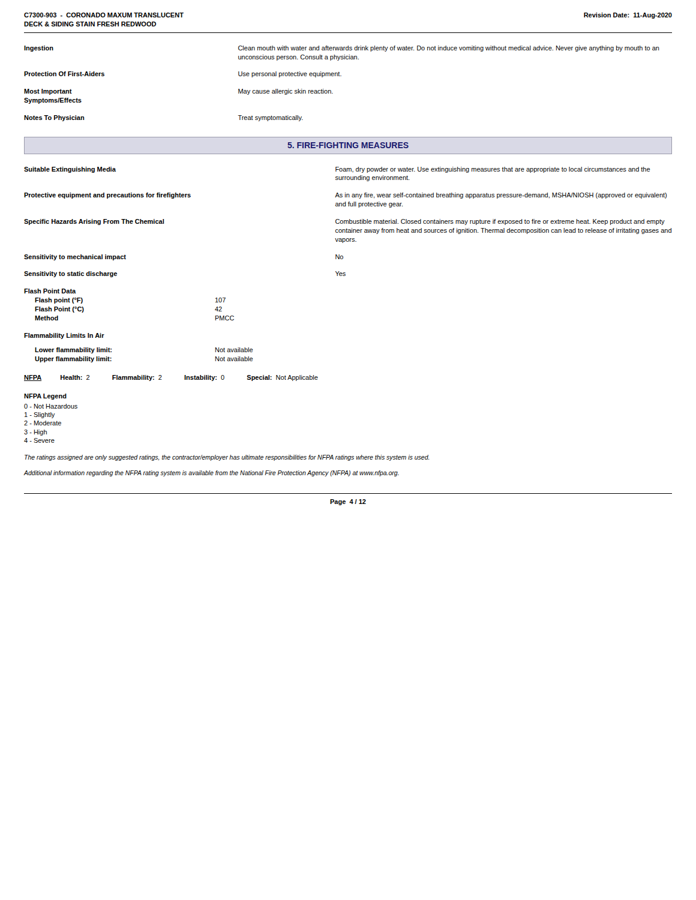C7300-903 - CORONADO MAXUM TRANSLUCENT
DECK & SIDING STAIN FRESH REDWOOD
Revision Date: 11-Aug-2020
| Ingestion | Clean mouth with water and afterwards drink plenty of water. Do not induce vomiting without medical advice. Never give anything by mouth to an unconscious person. Consult a physician. |
| Protection Of First-Aiders | Use personal protective equipment. |
| Most Important Symptoms/Effects | May cause allergic skin reaction. |
| Notes To Physician | Treat symptomatically. |
5. FIRE-FIGHTING MEASURES
| Suitable Extinguishing Media | Foam, dry powder or water. Use extinguishing measures that are appropriate to local circumstances and the surrounding environment. |
| Protective equipment and precautions for firefighters | As in any fire, wear self-contained breathing apparatus pressure-demand, MSHA/NIOSH (approved or equivalent) and full protective gear. |
| Specific Hazards Arising From The Chemical | Combustible material. Closed containers may rupture if exposed to fire or extreme heat. Keep product and empty container away from heat and sources of ignition. Thermal decomposition can lead to release of irritating gases and vapors. |
| Sensitivity to mechanical impact | No |
| Sensitivity to static discharge | Yes |
Flash Point Data
| Flash point (°F) | 107 |
| Flash Point (°C) | 42 |
| Method | PMCC |
Flammability Limits In Air
| Lower flammability limit: | Not available |
| Upper flammability limit: | Not available |
NFPA Health: 2 Flammability: 2 Instability: 0 Special: Not Applicable
NFPA Legend
0 - Not Hazardous
1 - Slightly
2 - Moderate
3 - High
4 - Severe
The ratings assigned are only suggested ratings, the contractor/employer has ultimate responsibilities for NFPA ratings where this system is used.
Additional information regarding the NFPA rating system is available from the National Fire Protection Agency (NFPA) at www.nfpa.org.
Page 4 / 12